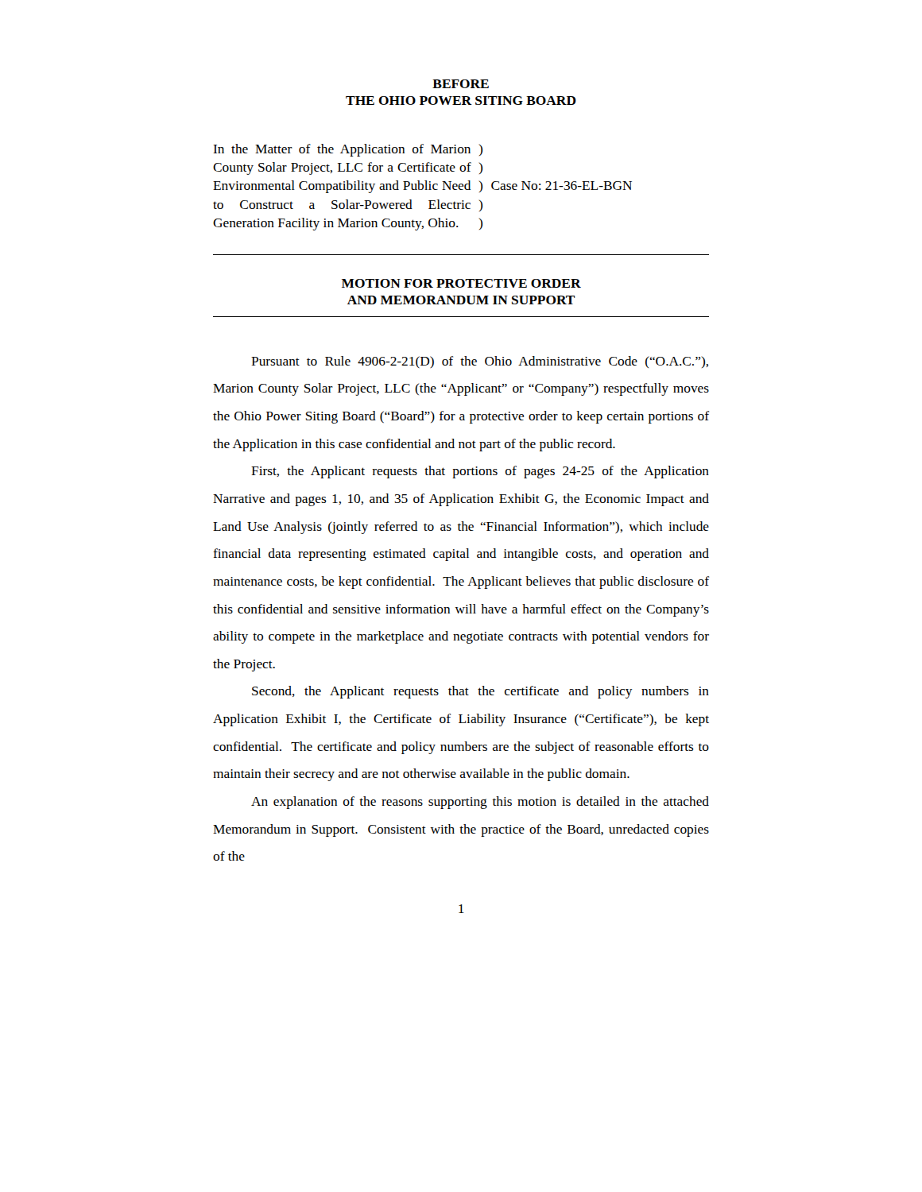BEFORE
THE OHIO POWER SITING BOARD
| In the Matter of the Application of Marion County Solar Project, LLC for a Certificate of Environmental Compatibility and Public Need to Construct a Solar-Powered Electric Generation Facility in Marion County, Ohio. | ) ) ) ) ) | Case No: 21-36-EL-BGN |
MOTION FOR PROTECTIVE ORDER
AND MEMORANDUM IN SUPPORT
Pursuant to Rule 4906-2-21(D) of the Ohio Administrative Code (“O.A.C.”), Marion County Solar Project, LLC (the “Applicant” or “Company”) respectfully moves the Ohio Power Siting Board (“Board”) for a protective order to keep certain portions of the Application in this case confidential and not part of the public record.
First, the Applicant requests that portions of pages 24-25 of the Application Narrative and pages 1, 10, and 35 of Application Exhibit G, the Economic Impact and Land Use Analysis (jointly referred to as the “Financial Information”), which include financial data representing estimated capital and intangible costs, and operation and maintenance costs, be kept confidential. The Applicant believes that public disclosure of this confidential and sensitive information will have a harmful effect on the Company’s ability to compete in the marketplace and negotiate contracts with potential vendors for the Project.
Second, the Applicant requests that the certificate and policy numbers in Application Exhibit I, the Certificate of Liability Insurance (“Certificate”), be kept confidential. The certificate and policy numbers are the subject of reasonable efforts to maintain their secrecy and are not otherwise available in the public domain.
An explanation of the reasons supporting this motion is detailed in the attached Memorandum in Support. Consistent with the practice of the Board, unredacted copies of the
1